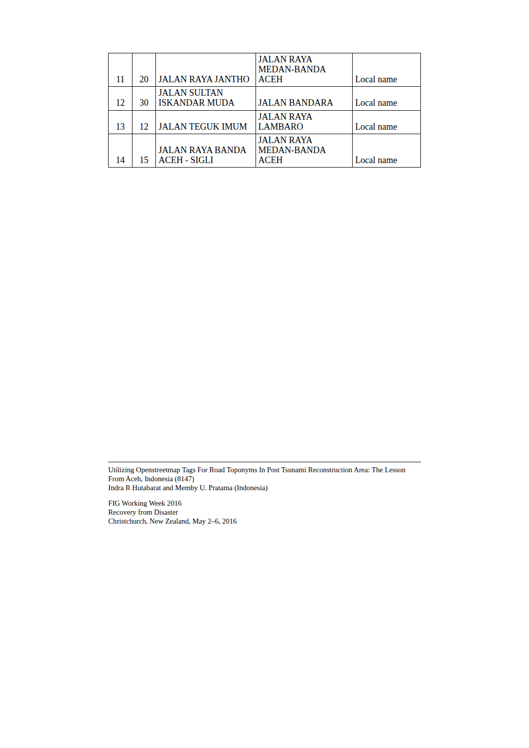| 11 | 20 | JALAN RAYA JANTHO | JALAN RAYA MEDAN-BANDA ACEH | Local name |
| 12 | 30 | JALAN SULTAN ISKANDAR MUDA | JALAN BANDARA | Local name |
| 13 | 12 | JALAN TEGUK IMUM | JALAN RAYA LAMBARO | Local name |
| 14 | 15 | JALAN RAYA BANDA ACEH - SIGLI | JALAN RAYA MEDAN-BANDA ACEH | Local name |
Utilizing Openstreetmap Tags For Road Toponyms In Post Tsunami Reconstruction Area: The Lesson From Aceh, Indonesia (8147)
Indra R Hutabarat and Memby U. Pratama (Indonesia)
FIG Working Week 2016
Recovery from Disaster
Christchurch, New Zealand, May 2–6, 2016